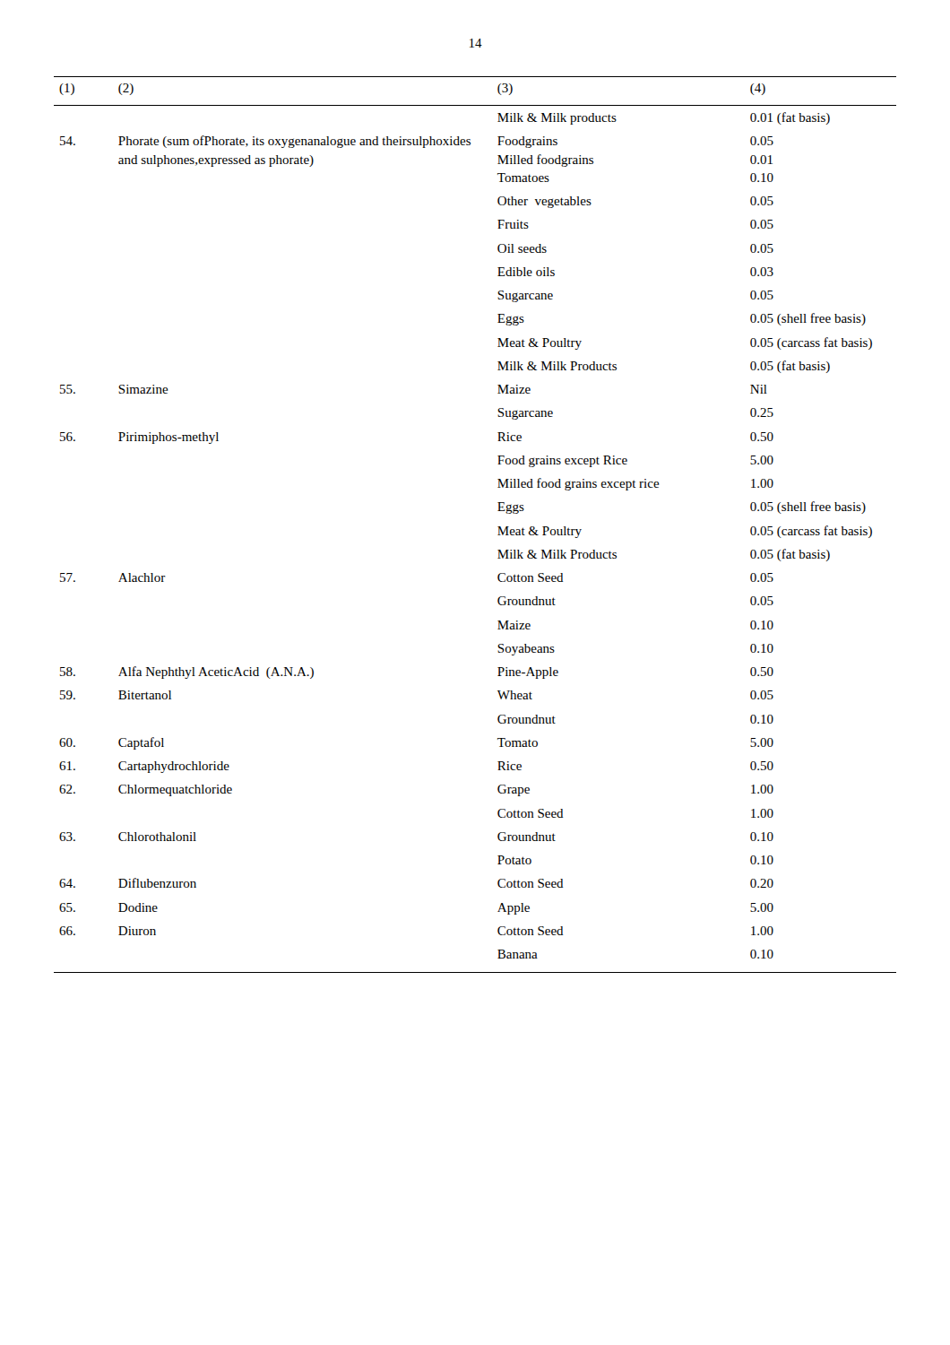14
| (1) | (2) | (3) | (4) |
| --- | --- | --- | --- |
| | | Milk & Milk products | 0.01 (fat basis) |
| 54. | Phorate (sum ofPhorate, its oxygenanalogue and theirsulphoxides and sulphones,expressed as phorate) | Foodgrains Milled foodgrains Tomatoes | 0.05 0.01 0.10 |
| | | Other vegetables | 0.05 |
| | | Fruits | 0.05 |
| | | Oil seeds | 0.05 |
| | | Edible oils | 0.03 |
| | | Sugarcane | 0.05 |
| | | Eggs | 0.05 (shell free basis) |
| | | Meat & Poultry | 0.05 (carcass fat basis) |
| | | Milk & Milk Products | 0.05 (fat basis) |
| 55. | Simazine | Maize | Nil |
| | | Sugarcane | 0.25 |
| 56. | Pirimiphos-methyl | Rice | 0.50 |
| | | Food grains except Rice | 5.00 |
| | | Milled food grains except rice | 1.00 |
| | | Eggs | 0.05 (shell free basis) |
| | | Meat & Poultry | 0.05 (carcass fat basis) |
| | | Milk & Milk Products | 0.05 (fat basis) |
| 57. | Alachlor | Cotton Seed | 0.05 |
| | | Groundnut | 0.05 |
| | | Maize | 0.10 |
| | | Soyabeans | 0.10 |
| 58. | Alfa Nephthyl AceticAcid (A.N.A.) | Pine-Apple | 0.50 |
| 59. | Bitertanol | Wheat | 0.05 |
| | | Groundnut | 0.10 |
| 60. | Captafol | Tomato | 5.00 |
| 61. | Cartaphydrochloride | Rice | 0.50 |
| 62. | Chlormequatchloride | Grape | 1.00 |
| | | Cotton Seed | 1.00 |
| 63. | Chlorothalonil | Groundnut | 0.10 |
| | | Potato | 0.10 |
| 64. | Diflubenzuron | Cotton Seed | 0.20 |
| 65. | Dodine | Apple | 5.00 |
| 66. | Diuron | Cotton Seed | 1.00 |
| | | Banana | 0.10 |